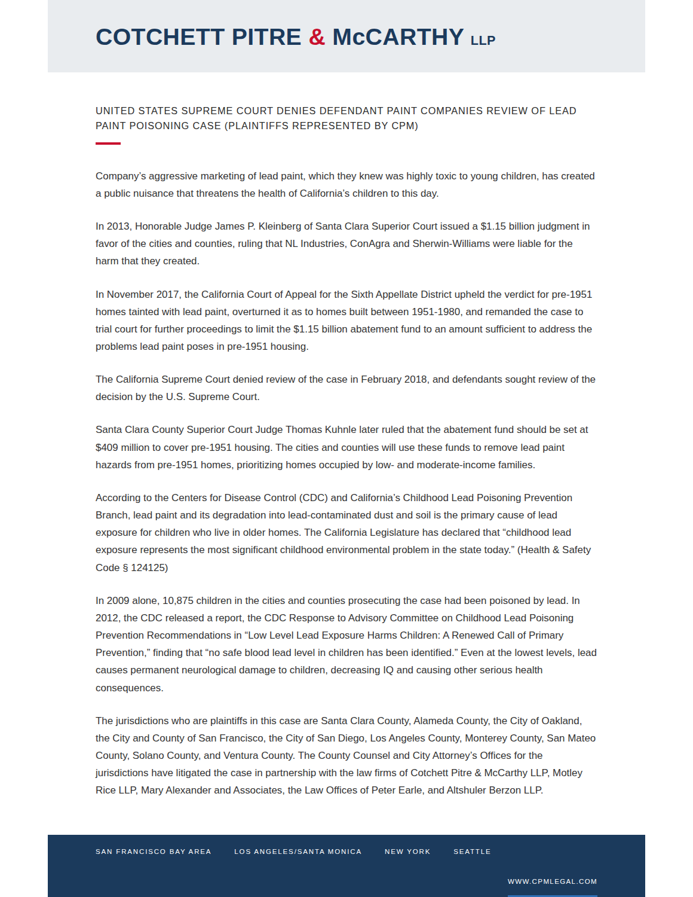COTCHETT PITRE & McCARTHY LLP
United States Supreme Court Denies Defendant Paint Companies Review of Lead Paint Poisoning Case (Plaintiffs Represented by CPM)
Company’s aggressive marketing of lead paint, which they knew was highly toxic to young children, has created a public nuisance that threatens the health of California’s children to this day.
In 2013, Honorable Judge James P. Kleinberg of Santa Clara Superior Court issued a $1.15 billion judgment in favor of the cities and counties, ruling that NL Industries, ConAgra and Sherwin-Williams were liable for the harm that they created.
In November 2017, the California Court of Appeal for the Sixth Appellate District upheld the verdict for pre-1951 homes tainted with lead paint, overturned it as to homes built between 1951-1980, and remanded the case to trial court for further proceedings to limit the $1.15 billion abatement fund to an amount sufficient to address the problems lead paint poses in pre-1951 housing.
The California Supreme Court denied review of the case in February 2018, and defendants sought review of the decision by the U.S. Supreme Court.
Santa Clara County Superior Court Judge Thomas Kuhnle later ruled that the abatement fund should be set at $409 million to cover pre-1951 housing. The cities and counties will use these funds to remove lead paint hazards from pre-1951 homes, prioritizing homes occupied by low- and moderate-income families.
According to the Centers for Disease Control (CDC) and California’s Childhood Lead Poisoning Prevention Branch, lead paint and its degradation into lead-contaminated dust and soil is the primary cause of lead exposure for children who live in older homes. The California Legislature has declared that “childhood lead exposure represents the most significant childhood environmental problem in the state today.” (Health & Safety Code § 124125)
In 2009 alone, 10,875 children in the cities and counties prosecuting the case had been poisoned by lead. In 2012, the CDC released a report, the CDC Response to Advisory Committee on Childhood Lead Poisoning Prevention Recommendations in “Low Level Lead Exposure Harms Children: A Renewed Call of Primary Prevention,” finding that “no safe blood lead level in children has been identified.” Even at the lowest levels, lead causes permanent neurological damage to children, decreasing IQ and causing other serious health consequences.
The jurisdictions who are plaintiffs in this case are Santa Clara County, Alameda County, the City of Oakland, the City and County of San Francisco, the City of San Diego, Los Angeles County, Monterey County, San Mateo County, Solano County, and Ventura County. The County Counsel and City Attorney’s Offices for the jurisdictions have litigated the case in partnership with the law firms of Cotchett Pitre & McCarthy LLP, Motley Rice LLP, Mary Alexander and Associates, the Law Offices of Peter Earle, and Altshuler Berzon LLP.
San Francisco Bay Area Los Angeles/Santa Monica New York Seattle www.cpmlegal.com